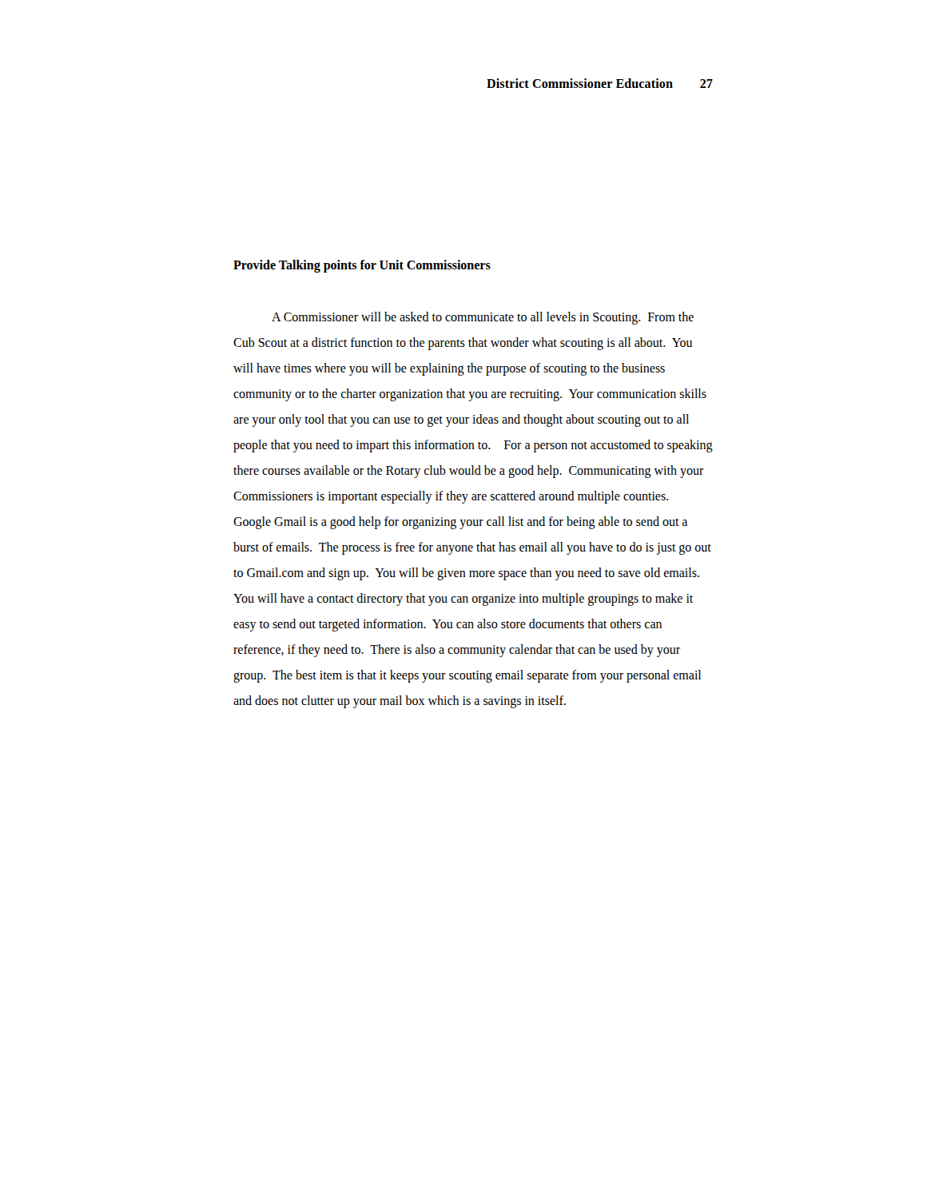District Commissioner Education27
Provide Talking points for Unit Commissioners
A Commissioner will be asked to communicate to all levels in Scouting. From the Cub Scout at a district function to the parents that wonder what scouting is all about. You will have times where you will be explaining the purpose of scouting to the business community or to the charter organization that you are recruiting. Your communication skills are your only tool that you can use to get your ideas and thought about scouting out to all people that you need to impart this information to. For a person not accustomed to speaking there courses available or the Rotary club would be a good help. Communicating with your Commissioners is important especially if they are scattered around multiple counties. Google Gmail is a good help for organizing your call list and for being able to send out a burst of emails. The process is free for anyone that has email all you have to do is just go out to Gmail.com and sign up. You will be given more space than you need to save old emails. You will have a contact directory that you can organize into multiple groupings to make it easy to send out targeted information. You can also store documents that others can reference, if they need to. There is also a community calendar that can be used by your group. The best item is that it keeps your scouting email separate from your personal email and does not clutter up your mail box which is a savings in itself.